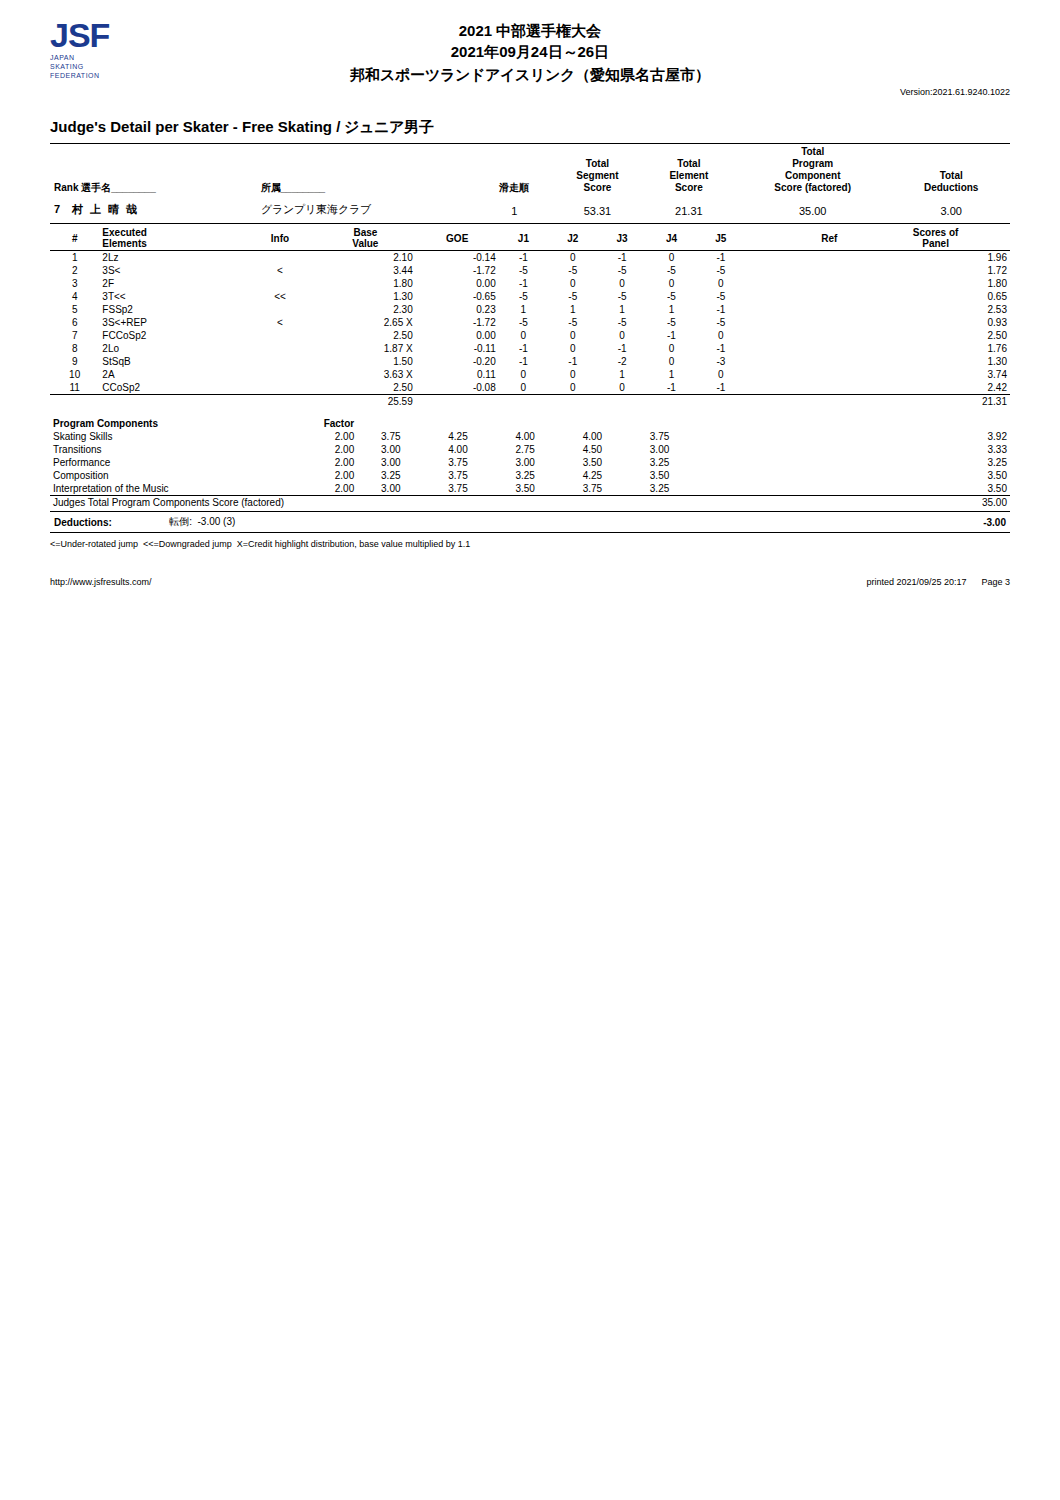JSF
JAPAN
SKATING
FEDERATION
2021 中部選手権大会
2021年09月24日～26日
邦和スポーツランドアイスリンク（愛知県名古屋市）
Version:2021.61.9240.1022
Judge's Detail per Skater - Free Skating / ジュニア男子
| Rank 選手名________ | 所属________ | 滑走順 | Total Segment Score | Total Element Score | Total Program Component Score (factored) | Total Deductions |
| --- | --- | --- | --- | --- | --- | --- |
| 7 村 上 晴 哉 | グランプリ東海クラブ | 1 | 53.31 | 21.31 | 35.00 | 3.00 |
| # | Executed Elements | Info | Base Value | GOE | J1 | J2 | J3 | J4 | J5 | | | | Ref | Scores of Panel |
| --- | --- | --- | --- | --- | --- | --- | --- | --- | --- | --- | --- | --- | --- | --- |
| 1 | 2Lz | | 2.10 | -0.14 | -1 | 0 | -1 | 0 | -1 | | | | | 1.96 |
| 2 | 3S< | < | 3.44 | -1.72 | -5 | -5 | -5 | -5 | -5 | | | | | 1.72 |
| 3 | 2F | | 1.80 | 0.00 | -1 | 0 | 0 | 0 | 0 | | | | | 1.80 |
| 4 | 3T<< | << | 1.30 | -0.65 | -5 | -5 | -5 | -5 | -5 | | | | | 0.65 |
| 5 | FSSp2 | | 2.30 | 0.23 | 1 | 1 | 1 | 1 | -1 | | | | | 2.53 |
| 6 | 3S<+REP | < | 2.65 X | -1.72 | -5 | -5 | -5 | -5 | -5 | | | | | 0.93 |
| 7 | FCCoSp2 | | 2.50 | 0.00 | 0 | 0 | 0 | -1 | 0 | | | | | 2.50 |
| 8 | 2Lo | | 1.87 X | -0.11 | -1 | 0 | -1 | 0 | -1 | | | | | 1.76 |
| 9 | StSqB | | 1.50 | -0.20 | -1 | -1 | -2 | 0 | -3 | | | | | 1.30 |
| 10 | 2A | | 3.63 X | 0.11 | 0 | 0 | 1 | 1 | 0 | | | | | 3.74 |
| 11 | CCoSp2 | | 2.50 | -0.08 | 0 | 0 | 0 | -1 | -1 | | | | | 2.42 |
| | | | 25.59 | | | | | | | | | | | 21.31 |
| Program Components | Factor | | | | | | | | | |
| Skating Skills | 2.00 | 3.75 | 4.25 | 4.00 | 4.00 | 3.75 | | | | 3.92 |
| Transitions | 2.00 | 3.00 | 4.00 | 2.75 | 4.50 | 3.00 | | | | 3.33 |
| Performance | 2.00 | 3.00 | 3.75 | 3.00 | 3.50 | 3.25 | | | | 3.25 |
| Composition | 2.00 | 3.25 | 3.75 | 3.25 | 4.25 | 3.50 | | | | 3.50 |
| Interpretation of the Music | 2.00 | 3.00 | 3.75 | 3.50 | 3.75 | 3.25 | | | | 3.50 |
| Judges Total Program Components Score (factored) | | | | | | | | | 35.00 |
| Deductions: | 転倒: -3.00 (3) | -3.00 |
<=Under-rotated jump <<=Downgraded jump X=Credit highlight distribution, base value multiplied by 1.1
http://www.jsfresults.com/
printed 2021/09/25 20:17 Page 3